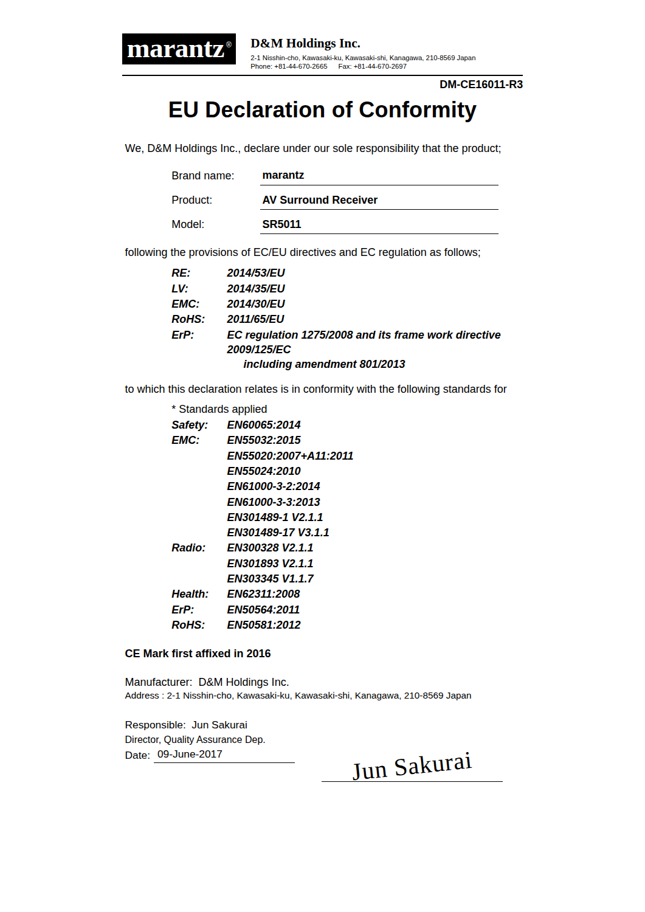marantz®
D&M Holdings Inc.
2-1 Nisshin-cho, Kawasaki-ku, Kawasaki-shi, Kanagawa, 210-8569 Japan
Phone: +81-44-670-2665 Fax: +81-44-670-2697
DM-CE16011-R3
EU Declaration of Conformity
We, D&M Holdings Inc., declare under our sole responsibility that the product;
| Brand name: | marantz |
| Product: | AV Surround Receiver |
| Model: | SR5011 |
following the provisions of EC/EU directives and EC regulation as follows;
| RE: | 2014/53/EU |
| LV: | 2014/35/EU |
| EMC: | 2014/30/EU |
| RoHS: | 2011/65/EU |
| ErP: | EC regulation 1275/2008 and its frame work directive 2009/125/EC including amendment 801/2013 |
to which this declaration relates is in conformity with the following standards for
* Standards applied
| Safety: | EN60065:2014 |
| EMC: | EN55032:2015 |
| | EN55020:2007+A11:2011 |
| | EN55024:2010 |
| | EN61000-3-2:2014 |
| | EN61000-3-3:2013 |
| | EN301489-1 V2.1.1 |
| | EN301489-17 V3.1.1 |
| Radio: | EN300328 V2.1.1 |
| | EN301893 V2.1.1 |
| | EN303345 V1.1.7 |
| Health: | EN62311:2008 |
| ErP: | EN50564:2011 |
| RoHS: | EN50581:2012 |
CE Mark first affixed in 2016
Manufacturer: D&M Holdings Inc.
Address : 2-1 Nisshin-cho, Kawasaki-ku, Kawasaki-shi, Kanagawa, 210-8569 Japan
Responsible: Jun Sakurai
Director, Quality Assurance Dep.
Date: 09-June-2017
Jun Sakurai